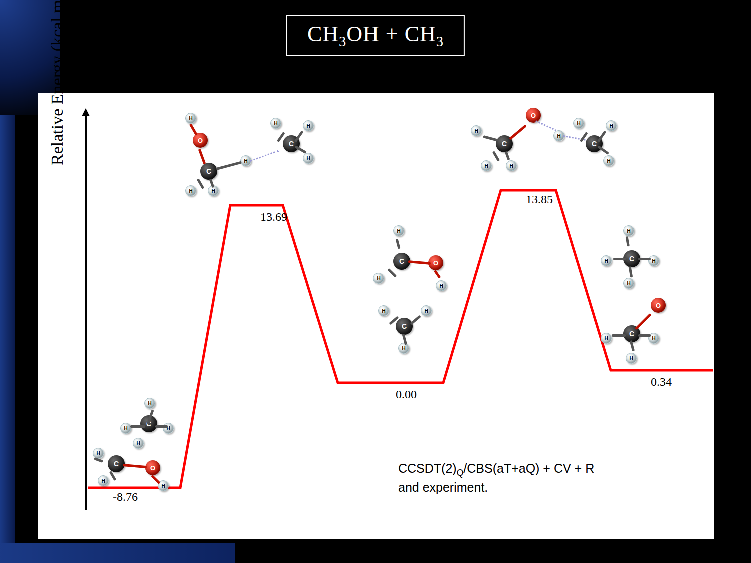CH3OH + CH3
Relative Energy (kcal mol-1)
13.69
13.85
0.00
0.34
-8.76
CCSDT(2)Q/CBS(aT+aQ) + CV + R
and experiment.
C
H
H
H
H
C
O
H
H
H
H
O
C
H
H
H
C
H
H
H
H
C
O
H
H
C
H
H
H
O
C
H
H
H
H
C
H
H
H
H
C
H
H
H
O
C
H
H
H